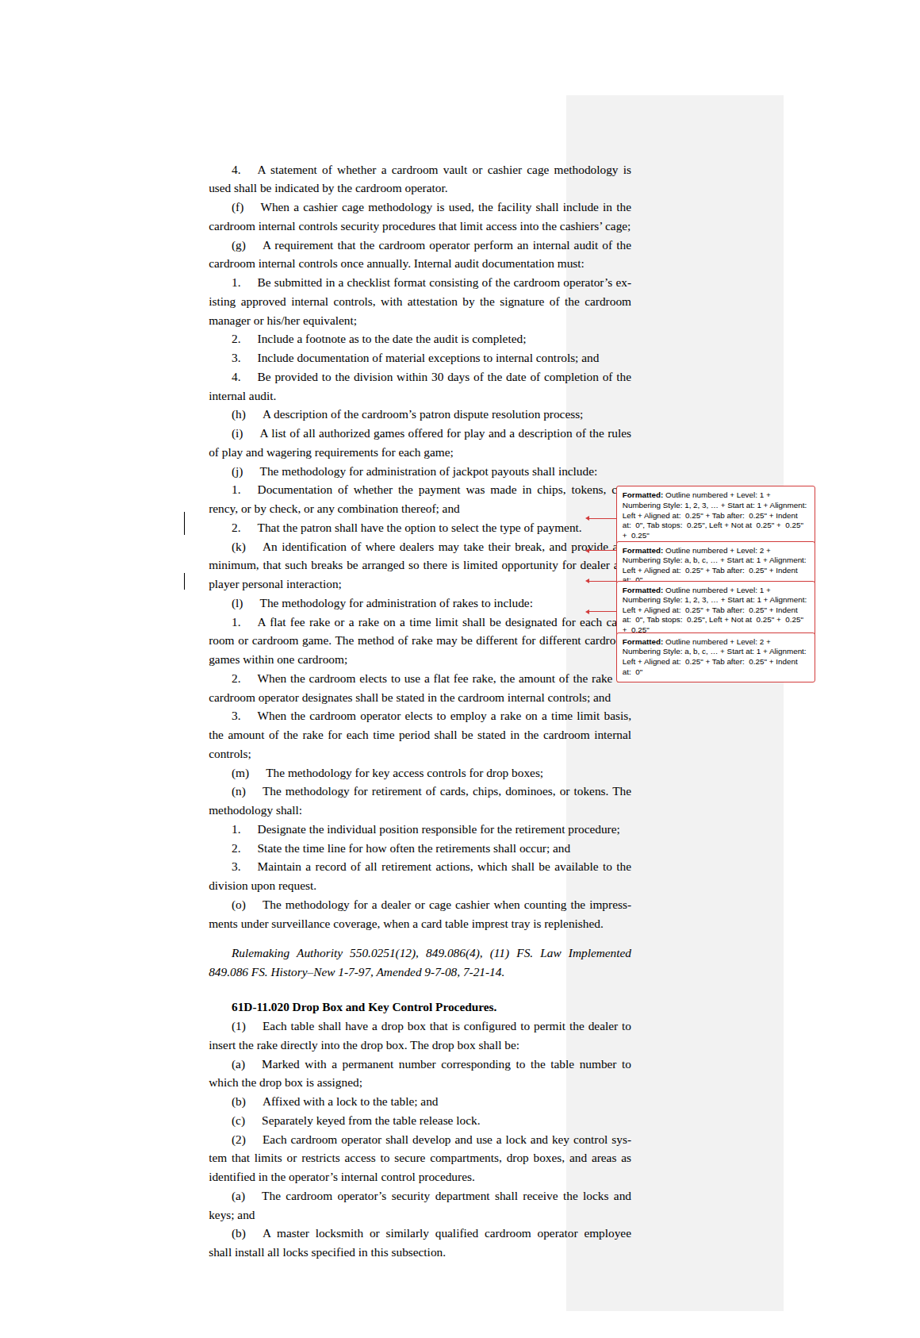4. A statement of whether a cardroom vault or cashier cage methodology is used shall be indicated by the cardroom operator.
(f) When a cashier cage methodology is used, the facility shall include in the cardroom internal controls security procedures that limit access into the cashiers’ cage;
(g) A requirement that the cardroom operator perform an internal audit of the cardroom internal controls once annually. Internal audit documentation must:
1. Be submitted in a checklist format consisting of the cardroom operator’s existing approved internal controls, with attestation by the signature of the cardroom manager or his/her equivalent;
2. Include a footnote as to the date the audit is completed;
3. Include documentation of material exceptions to internal controls; and
4. Be provided to the division within 30 days of the date of completion of the internal audit.
(h) A description of the cardroom’s patron dispute resolution process;
(i) A list of all authorized games offered for play and a description of the rules of play and wagering requirements for each game;
(j) The methodology for administration of jackpot payouts shall include:
1. Documentation of whether the payment was made in chips, tokens, currency, or by check, or any combination thereof; and
2. That the patron shall have the option to select the type of payment.
(k) An identification of where dealers may take their break, and provide at a minimum, that such breaks be arranged so there is limited opportunity for dealer and player personal interaction;
(l) The methodology for administration of rakes to include:
1. A flat fee rake or a rake on a time limit shall be designated for each cardroom or cardroom game. The method of rake may be different for different cardroom games within one cardroom;
2. When the cardroom elects to use a flat fee rake, the amount of the rake the cardroom operator designates shall be stated in the cardroom internal controls; and
3. When the cardroom operator elects to employ a rake on a time limit basis, the amount of the rake for each time period shall be stated in the cardroom internal controls;
(m) The methodology for key access controls for drop boxes;
(n) The methodology for retirement of cards, chips, dominoes, or tokens. The methodology shall:
1. Designate the individual position responsible for the retirement procedure;
2. State the time line for how often the retirements shall occur; and
3. Maintain a record of all retirement actions, which shall be available to the division upon request.
(o) The methodology for a dealer or cage cashier when counting the impressments under surveillance coverage, when a card table imprest tray is replenished.
Rulemaking Authority 550.0251(12), 849.086(4), (11) FS. Law Implemented 849.086 FS. History–New 1-7-97, Amended 9-7-08, 7-21-14.
61D-11.020 Drop Box and Key Control Procedures.
(1) Each table shall have a drop box that is configured to permit the dealer to insert the rake directly into the drop box. The drop box shall be:
(a) Marked with a permanent number corresponding to the table number to which the drop box is assigned;
(b) Affixed with a lock to the table; and
(c) Separately keyed from the table release lock.
(2) Each cardroom operator shall develop and use a lock and key control system that limits or restricts access to secure compartments, drop boxes, and areas as identified in the operator’s internal control procedures.
(a) The cardroom operator’s security department shall receive the locks and keys; and
(b) A master locksmith or similarly qualified cardroom operator employee shall install all locks specified in this subsection.
Formatted: Outline numbered + Level: 1 + Numbering Style: 1, 2, 3, … + Start at: 1 + Alignment: Left + Aligned at: 0.25" + Tab after: 0.25" + Indent at: 0", Tab stops: 0.25", Left + Not at 0.25" + 0.25" + 0.25"
Formatted: Outline numbered + Level: 2 + Numbering Style: a, b, c, … + Start at: 1 + Alignment: Left + Aligned at: 0.25" + Tab after: 0.25" + Indent at: 0"
Formatted: Outline numbered + Level: 1 + Numbering Style: 1, 2, 3, … + Start at: 1 + Alignment: Left + Aligned at: 0.25" + Tab after: 0.25" + Indent at: 0", Tab stops: 0.25", Left + Not at 0.25" + 0.25" + 0.25"
Formatted: Outline numbered + Level: 2 + Numbering Style: a, b, c, … + Start at: 1 + Alignment: Left + Aligned at: 0.25" + Tab after: 0.25" + Indent at: 0"